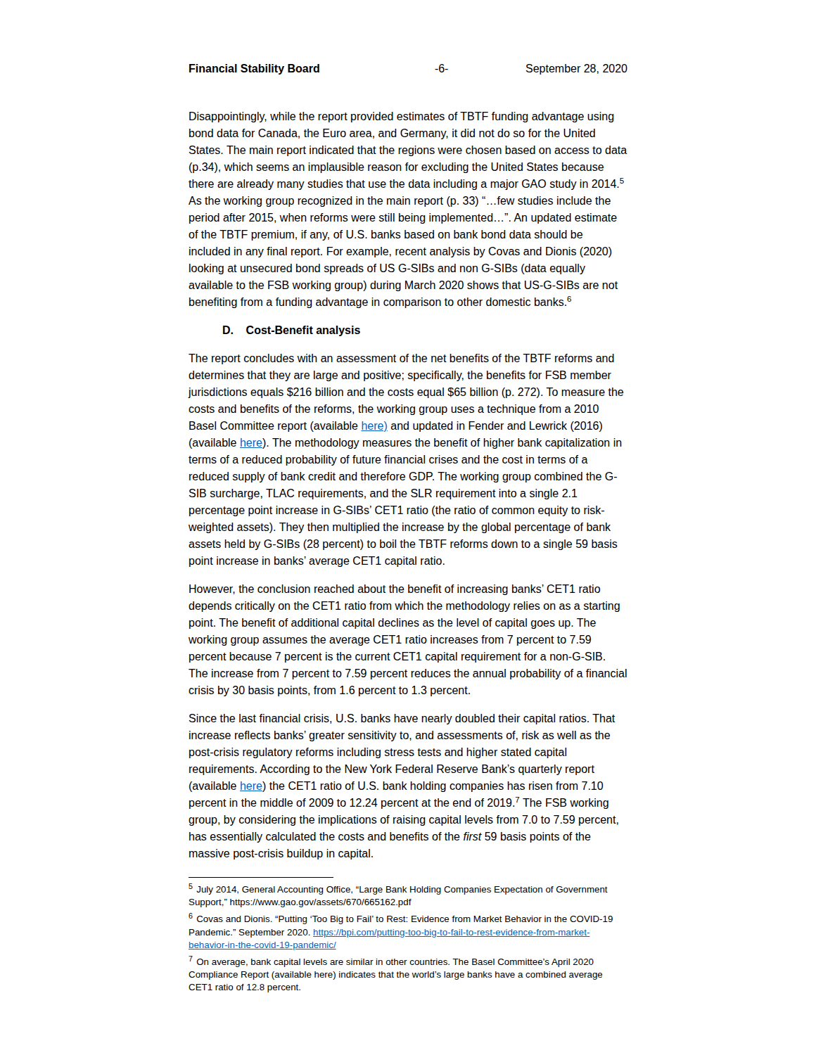Financial Stability Board
-6-
September 28, 2020
Disappointingly, while the report provided estimates of TBTF funding advantage using bond data for Canada, the Euro area, and Germany, it did not do so for the United States. The main report indicated that the regions were chosen based on access to data (p.34), which seems an implausible reason for excluding the United States because there are already many studies that use the data including a major GAO study in 2014.5 As the working group recognized in the main report (p. 33) “…few studies include the period after 2015, when reforms were still being implemented…”. An updated estimate of the TBTF premium, if any, of U.S. banks based on bank bond data should be included in any final report. For example, recent analysis by Covas and Dionis (2020) looking at unsecured bond spreads of US G-SIBs and non G-SIBs (data equally available to the FSB working group) during March 2020 shows that US-G-SIBs are not benefiting from a funding advantage in comparison to other domestic banks.6
D. Cost-Benefit analysis
The report concludes with an assessment of the net benefits of the TBTF reforms and determines that they are large and positive; specifically, the benefits for FSB member jurisdictions equals $216 billion and the costs equal $65 billion (p. 272). To measure the costs and benefits of the reforms, the working group uses a technique from a 2010 Basel Committee report (available here) and updated in Fender and Lewrick (2016) (available here). The methodology measures the benefit of higher bank capitalization in terms of a reduced probability of future financial crises and the cost in terms of a reduced supply of bank credit and therefore GDP. The working group combined the G-SIB surcharge, TLAC requirements, and the SLR requirement into a single 2.1 percentage point increase in G-SIBs’ CET1 ratio (the ratio of common equity to risk-weighted assets). They then multiplied the increase by the global percentage of bank assets held by G-SIBs (28 percent) to boil the TBTF reforms down to a single 59 basis point increase in banks’ average CET1 capital ratio.
However, the conclusion reached about the benefit of increasing banks’ CET1 ratio depends critically on the CET1 ratio from which the methodology relies on as a starting point. The benefit of additional capital declines as the level of capital goes up. The working group assumes the average CET1 ratio increases from 7 percent to 7.59 percent because 7 percent is the current CET1 capital requirement for a non-G-SIB. The increase from 7 percent to 7.59 percent reduces the annual probability of a financial crisis by 30 basis points, from 1.6 percent to 1.3 percent.
Since the last financial crisis, U.S. banks have nearly doubled their capital ratios. That increase reflects banks’ greater sensitivity to, and assessments of, risk as well as the post-crisis regulatory reforms including stress tests and higher stated capital requirements. According to the New York Federal Reserve Bank’s quarterly report (available here) the CET1 ratio of U.S. bank holding companies has risen from 7.10 percent in the middle of 2009 to 12.24 percent at the end of 2019.7 The FSB working group, by considering the implications of raising capital levels from 7.0 to 7.59 percent, has essentially calculated the costs and benefits of the first 59 basis points of the massive post-crisis buildup in capital.
5 July 2014, General Accounting Office, “Large Bank Holding Companies Expectation of Government Support,” https://www.gao.gov/assets/670/665162.pdf
6 Covas and Dionis. “Putting ‘Too Big to Fail’ to Rest: Evidence from Market Behavior in the COVID-19 Pandemic.” September 2020. https://bpi.com/putting-too-big-to-fail-to-rest-evidence-from-market-behavior-in-the-covid-19-pandemic/
7 On average, bank capital levels are similar in other countries. The Basel Committee’s April 2020 Compliance Report (available here) indicates that the world’s large banks have a combined average CET1 ratio of 12.8 percent.